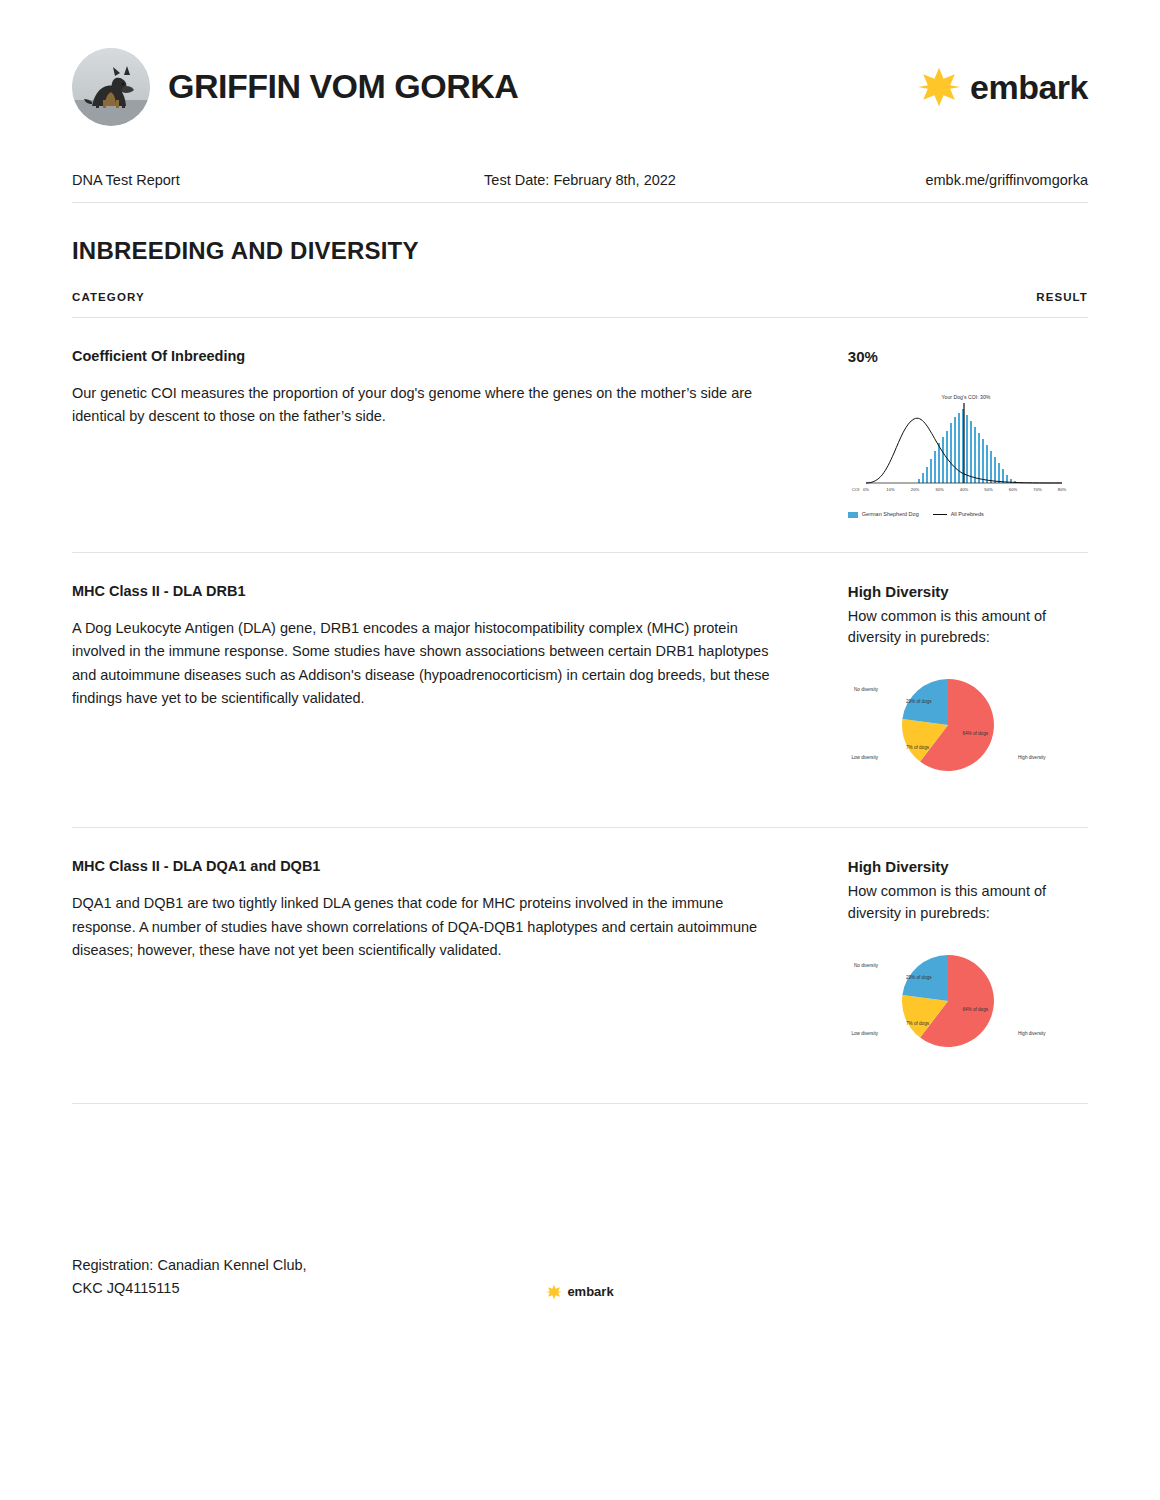GRIFFIN VOM GORKA
embark
DNA Test Report
Test Date: February 8th, 2022
embk.me/griffinvomgorka
INBREEDING AND DIVERSITY
| Category | Result |
| --- | --- |
| Coefficient Of Inbreeding Our genetic COI measures the proportion of your dog's genome where the genes on the mother’s side are identical by descent to those on the father’s side. | 30% Your Dog's COI: 30% COI 0% 10% 20% 30% 40% 50% 60% 70% 80% German Shepherd Dog All Purebreds |
| MHC Class II - DLA DRB1 A Dog Leukocyte Antigen (DLA) gene, DRB1 encodes a major histocompatibility complex (MHC) protein involved in the immune response. Some studies have shown associations between certain DRB1 haplotypes and autoimmune diseases such as Addison's disease (hypoadrenocorticism) in certain dog breeds, but these findings have yet to be scientifically validated. | High Diversity How common is this amount of diversity in purebreds: No diversity 29% of dogs Low diversity 7% of dogs High diversity 64% of dogs |
| MHC Class II - DLA DQA1 and DQB1 DQA1 and DQB1 are two tightly linked DLA genes that code for MHC proteins involved in the immune response. A number of studies have shown correlations of DQA-DQB1 haplotypes and certain autoimmune diseases; however, these have not yet been scientifically validated. | High Diversity How common is this amount of diversity in purebreds: No diversity 29% of dogs Low diversity 7% of dogs High diversity 64% of dogs |
Registration: Canadian Kennel Club,
CKC JQ4115115
embark